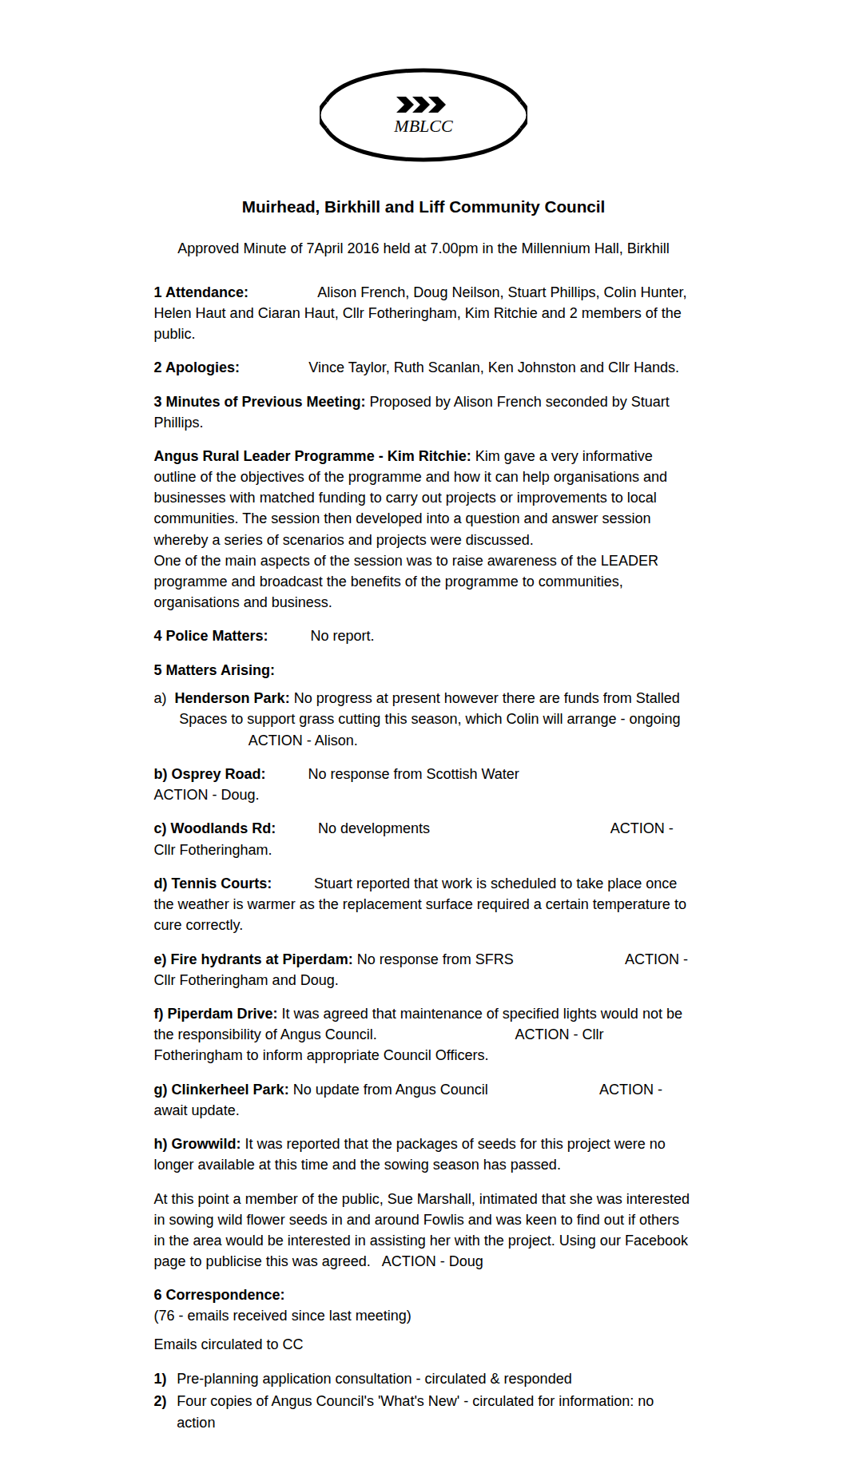MBLCC
Muirhead, Birkhill and Liff Community Council
Approved Minute of 7April 2016 held at 7.00pm in the Millennium Hall, Birkhill
1 Attendance: Alison French, Doug Neilson, Stuart Phillips, Colin Hunter, Helen Haut and Ciaran Haut, Cllr Fotheringham, Kim Ritchie and 2 members of the public.
2 Apologies: Vince Taylor, Ruth Scanlan, Ken Johnston and Cllr Hands.
3 Minutes of Previous Meeting: Proposed by Alison French seconded by Stuart Phillips.
Angus Rural Leader Programme - Kim Ritchie: Kim gave a very informative outline of the objectives of the programme and how it can help organisations and businesses with matched funding to carry out projects or improvements to local communities. The session then developed into a question and answer session whereby a series of scenarios and projects were discussed.
One of the main aspects of the session was to raise awareness of the LEADER programme and broadcast the benefits of the programme to communities, organisations and business.
4 Police Matters: No report.
5 Matters Arising:
a) Henderson Park: No progress at present however there are funds from Stalled Spaces to support grass cutting this season, which Colin will arrange - ongoing ACTION - Alison.
b) Osprey Road: No response from Scottish Water ACTION - Doug.
c) Woodlands Rd: No developments ACTION - Cllr Fotheringham.
d) Tennis Courts: Stuart reported that work is scheduled to take place once the weather is warmer as the replacement surface required a certain temperature to cure correctly.
e) Fire hydrants at Piperdam: No response from SFRS ACTION - Cllr Fotheringham and Doug.
f) Piperdam Drive: It was agreed that maintenance of specified lights would not be the responsibility of Angus Council. ACTION - Cllr Fotheringham to inform appropriate Council Officers.
g) Clinkerheel Park: No update from Angus Council ACTION - await update.
h) Growwild: It was reported that the packages of seeds for this project were no longer available at this time and the sowing season has passed.
At this point a member of the public, Sue Marshall, intimated that she was interested in sowing wild flower seeds in and around Fowlis and was keen to find out if others in the area would be interested in assisting her with the project. Using our Facebook page to publicise this was agreed. ACTION - Doug
6 Correspondence:
(76 - emails received since last meeting)
Emails circulated to CC
1) Pre-planning application consultation - circulated & responded
2) Four copies of Angus Council's 'What's New' - circulated for information: no action